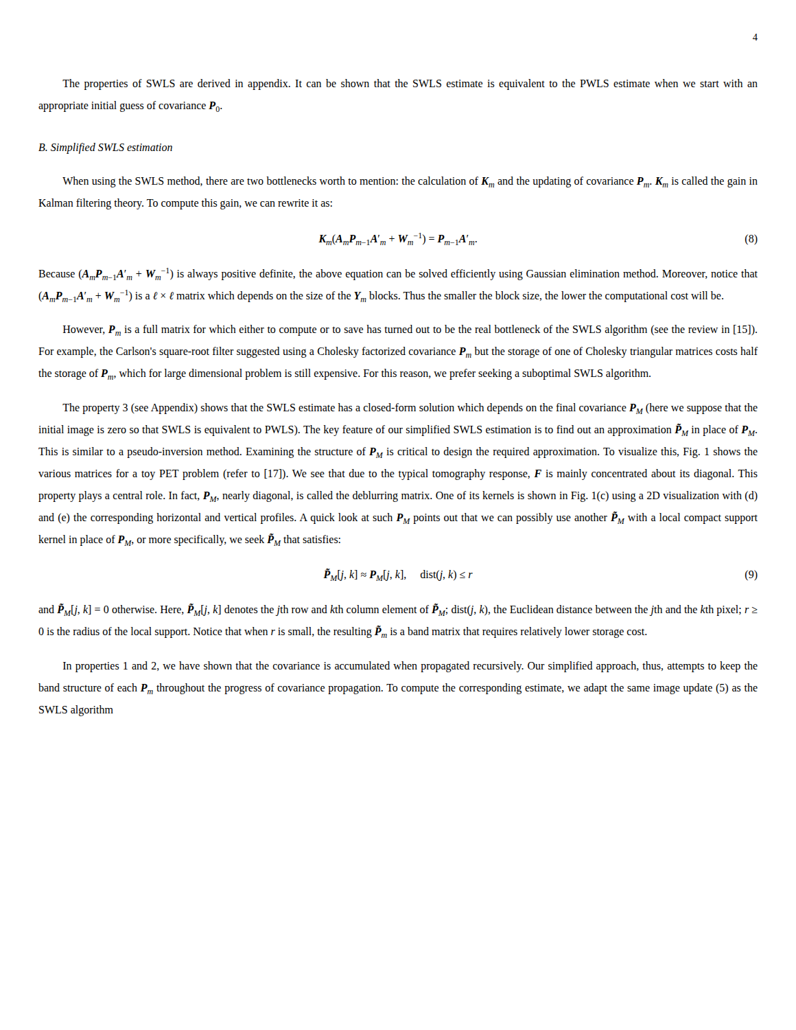4
The properties of SWLS are derived in appendix. It can be shown that the SWLS estimate is equivalent to the PWLS estimate when we start with an appropriate initial guess of covariance P0.
B. Simplified SWLS estimation
When using the SWLS method, there are two bottlenecks worth to mention: the calculation of Km and the updating of covariance Pm. Km is called the gain in Kalman filtering theory. To compute this gain, we can rewrite it as:
Km(AmPm−1A′m + Wm−1) = Pm−1A′m. (8)
Because (AmPm−1A′m + Wm−1) is always positive definite, the above equation can be solved efficiently using Gaussian elimination method. Moreover, notice that (AmPm−1A′m + Wm−1) is a ℓ × ℓ matrix which depends on the size of the Ym blocks. Thus the smaller the block size, the lower the computational cost will be.
However, Pm is a full matrix for which either to compute or to save has turned out to be the real bottleneck of the SWLS algorithm (see the review in [15]). For example, the Carlson's square-root filter suggested using a Cholesky factorized covariance Pm but the storage of one of Cholesky triangular matrices costs half the storage of Pm, which for large dimensional problem is still expensive. For this reason, we prefer seeking a suboptimal SWLS algorithm.
The property 3 (see Appendix) shows that the SWLS estimate has a closed-form solution which depends on the final covariance PM (here we suppose that the initial image is zero so that SWLS is equivalent to PWLS). The key feature of our simplified SWLS estimation is to find out an approximation P̃M in place of PM. This is similar to a pseudo-inversion method. Examining the structure of PM is critical to design the required approximation. To visualize this, Fig. 1 shows the various matrices for a toy PET problem (refer to [17]). We see that due to the typical tomography response, F is mainly concentrated about its diagonal. This property plays a central role. In fact, PM, nearly diagonal, is called the deblurring matrix. One of its kernels is shown in Fig. 1(c) using a 2D visualization with (d) and (e) the corresponding horizontal and vertical profiles. A quick look at such PM points out that we can possibly use another P̃M with a local compact support kernel in place of PM, or more specifically, we seek P̃M that satisfies:
P̃M[j, k] ≈ PM[j, k], dist(j, k) ≤ r (9)
and P̃M[j, k] = 0 otherwise. Here, P̃M[j, k] denotes the jth row and kth column element of P̃M; dist(j, k), the Euclidean distance between the jth and the kth pixel; r ≥ 0 is the radius of the local support. Notice that when r is small, the resulting P̃m is a band matrix that requires relatively lower storage cost.
In properties 1 and 2, we have shown that the covariance is accumulated when propagated recursively. Our simplified approach, thus, attempts to keep the band structure of each Pm throughout the progress of covariance propagation. To compute the corresponding estimate, we adapt the same image update (5) as the SWLS algorithm